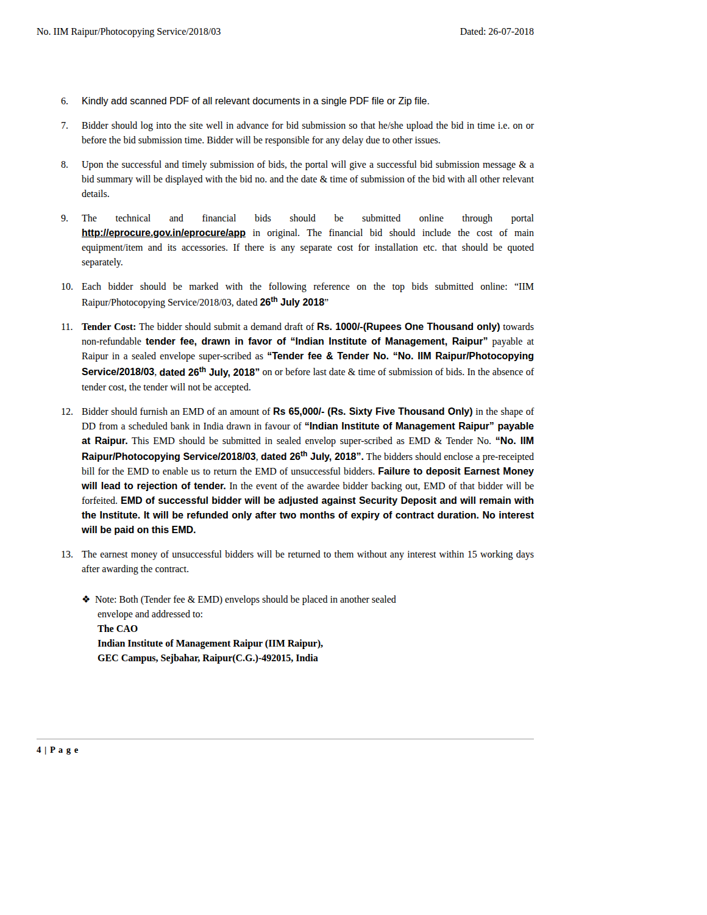No. IIM Raipur/Photocopying Service/2018/03
Dated: 26-07-2018
6. Kindly add scanned PDF of all relevant documents in a single PDF file or Zip file.
7. Bidder should log into the site well in advance for bid submission so that he/she upload the bid in time i.e. on or before the bid submission time. Bidder will be responsible for any delay due to other issues.
8. Upon the successful and timely submission of bids, the portal will give a successful bid submission message & a bid summary will be displayed with the bid no. and the date & time of submission of the bid with all other relevant details.
9. The technical and financial bids should be submitted online through portal http://eprocure.gov.in/eprocure/app in original. The financial bid should include the cost of main equipment/item and its accessories. If there is any separate cost for installation etc. that should be quoted separately.
10. Each bidder should be marked with the following reference on the top bids submitted online: “IIM Raipur/Photocopying Service/2018/03, dated 26th July 2018”
11. Tender Cost: The bidder should submit a demand draft of Rs. 1000/-(Rupees One Thousand only) towards non-refundable tender fee, drawn in favor of “Indian Institute of Management, Raipur” payable at Raipur in a sealed envelope super-scribed as “Tender fee & Tender No. “No. IIM Raipur/Photocopying Service/2018/03, dated 26th July, 2018” on or before last date & time of submission of bids. In the absence of tender cost, the tender will not be accepted.
12. Bidder should furnish an EMD of an amount of Rs 65,000/- (Rs. Sixty Five Thousand Only) in the shape of DD from a scheduled bank in India drawn in favour of “Indian Institute of Management Raipur” payable at Raipur. This EMD should be submitted in sealed envelop super-scribed as EMD & Tender No. “No. IIM Raipur/Photocopying Service/2018/03, dated 26th July, 2018”. The bidders should enclose a pre-receipted bill for the EMD to enable us to return the EMD of unsuccessful bidders. Failure to deposit Earnest Money will lead to rejection of tender. In the event of the awardee bidder backing out, EMD of that bidder will be forfeited. EMD of successful bidder will be adjusted against Security Deposit and will remain with the Institute. It will be refunded only after two months of expiry of contract duration. No interest will be paid on this EMD.
13. The earnest money of unsuccessful bidders will be returned to them without any interest within 15 working days after awarding the contract.
❖Note: Both (Tender fee & EMD) envelops should be placed in another sealed
envelope and addressed to:
The CAO
Indian Institute of Management Raipur (IIM Raipur),
GEC Campus, Sejbahar, Raipur(C.G.)-492015, India
4 | P a g e